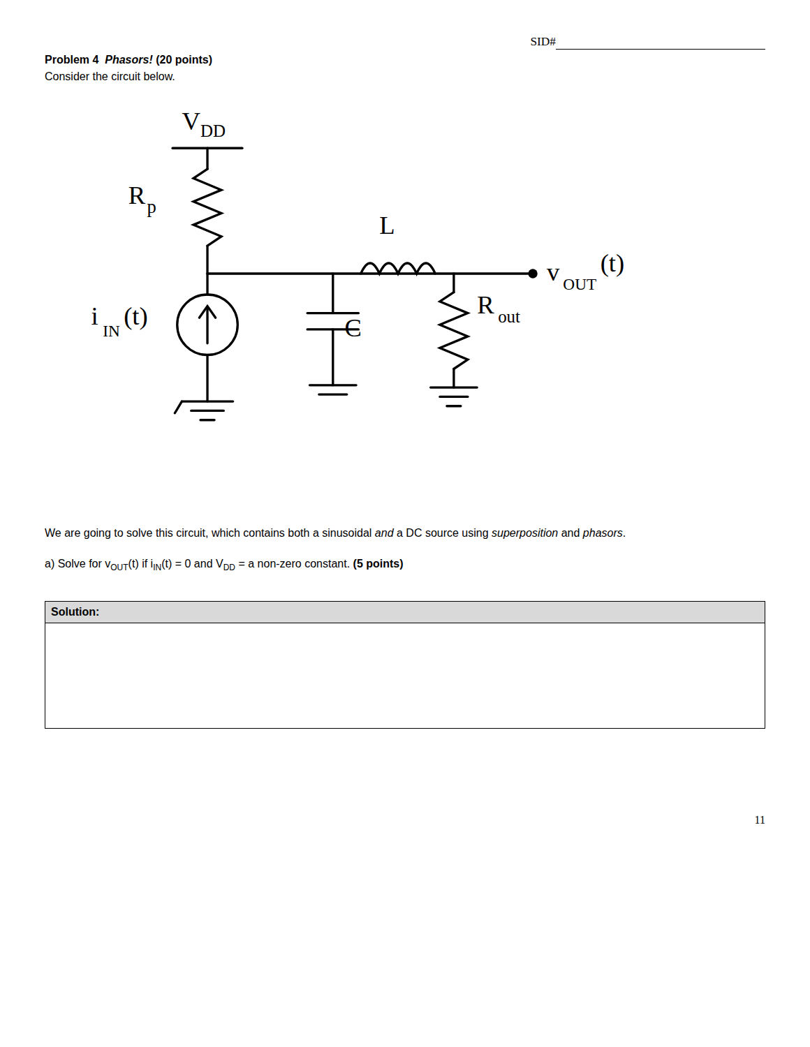SID#
Problem 4 Phasors! (20 points)
Consider the circuit below.
V DD R p i IN (t) C L R out v OUT (t)
We are going to solve this circuit, which contains both a sinusoidal and a DC source using superposition and phasors.
a) Solve for vOUT(t) if iIN(t) = 0 and VDD = a non-zero constant. (5 points)
Solution:
11